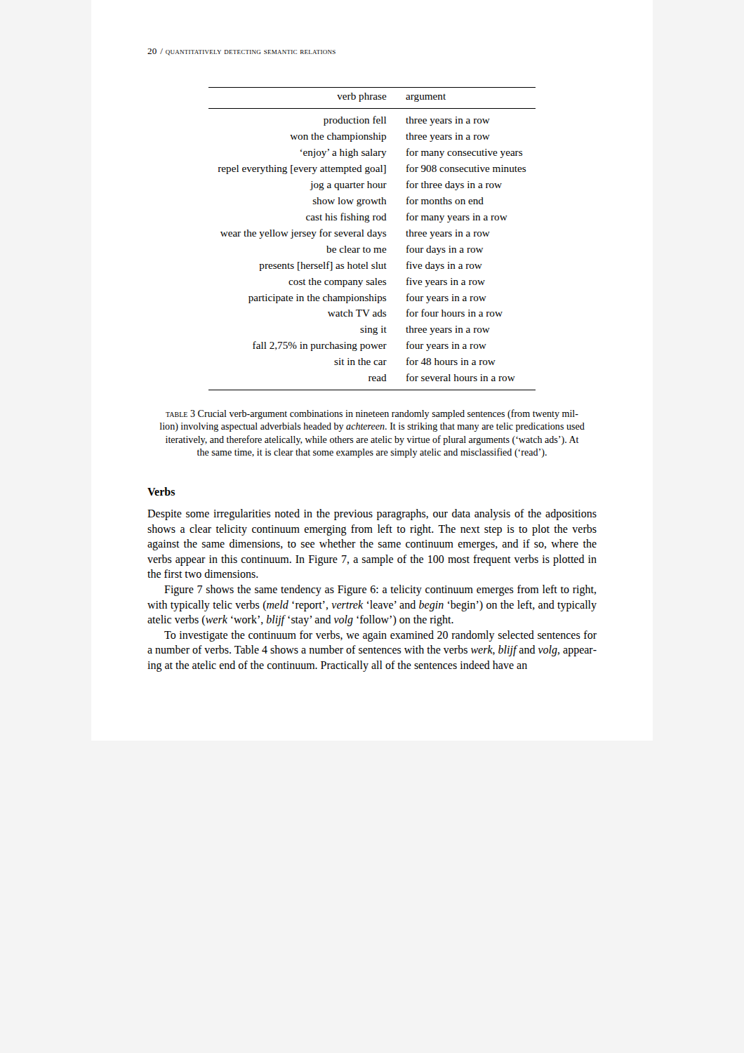20/ Quantitatively Detecting Semantic Relations
| verb phrase | argument |
| --- | --- |
| production fell | three years in a row |
| won the championship | three years in a row |
| ‘enjoy’ a high salary | for many consecutive years |
| repel everything [every attempted goal] | for 908 consecutive minutes |
| jog a quarter hour | for three days in a row |
| show low growth | for months on end |
| cast his fishing rod | for many years in a row |
| wear the yellow jersey for several days | three years in a row |
| be clear to me | four days in a row |
| presents [herself] as hotel slut | five days in a row |
| cost the company sales | five years in a row |
| participate in the championships | four years in a row |
| watch TV ads | for four hours in a row |
| sing it | three years in a row |
| fall 2,75% in purchasing power | four years in a row |
| sit in the car | for 48 hours in a row |
| read | for several hours in a row |
Table 3 Crucial verb-argument combinations in nineteen randomly sampled sentences (from twenty million) involving aspectual adverbials headed by achtereen. It is striking that many are telic predications used iteratively, and therefore atelically, while others are atelic by virtue of plural arguments (‘watch ads’). At the same time, it is clear that some examples are simply atelic and misclassified (‘read’).
Verbs
Despite some irregularities noted in the previous paragraphs, our data analysis of the adpositions shows a clear telicity continuum emerging from left to right. The next step is to plot the verbs against the same dimensions, to see whether the same continuum emerges, and if so, where the verbs appear in this continuum. In Figure 7, a sample of the 100 most frequent verbs is plotted in the first two dimensions.
Figure 7 shows the same tendency as Figure 6: a telicity continuum emerges from left to right, with typically telic verbs (meld ‘report’, vertrek ‘leave’ and begin ‘begin’) on the left, and typically atelic verbs (werk ‘work’, blijf ‘stay’ and volg ‘follow’) on the right.
To investigate the continuum for verbs, we again examined 20 randomly selected sentences for a number of verbs. Table 4 shows a number of sentences with the verbs werk, blijf and volg, appearing at the atelic end of the continuum. Practically all of the sentences indeed have an